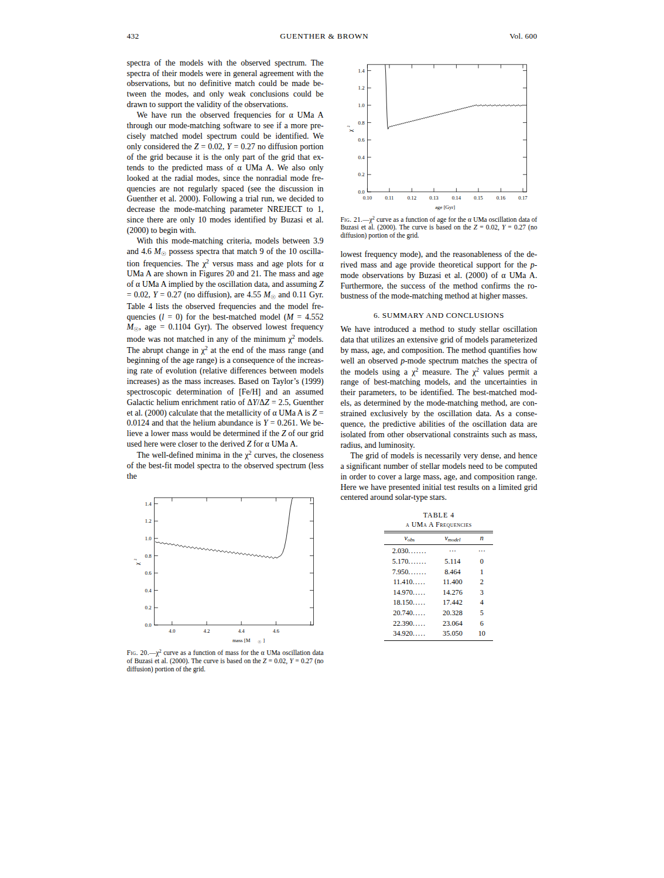432
Guenther & Brown
Vol. 600
spectra of the models with the observed spectrum. The spectra of their models were in general agreement with the observations, but no definitive match could be made between the modes, and only weak conclusions could be drawn to support the validity of the observations.
We have run the observed frequencies for α UMa A through our mode-matching software to see if a more precisely matched model spectrum could be identified. We only considered the Z = 0.02, Y = 0.27 no diffusion portion of the grid because it is the only part of the grid that extends to the predicted mass of α UMa A. We also only looked at the radial modes, since the nonradial mode frequencies are not regularly spaced (see the discussion in Guenther et al. 2000). Following a trial run, we decided to decrease the mode-matching parameter NREJECT to 1, since there are only 10 modes identified by Buzasi et al. (2000) to begin with.
With this mode-matching criteria, models between 3.9 and 4.6 M☉ possess spectra that match 9 of the 10 oscillation frequencies. The χ2 versus mass and age plots for α UMa A are shown in Figures 20 and 21. The mass and age of α UMa A implied by the oscillation data, and assuming Z = 0.02, Y = 0.27 (no diffusion), are 4.55 M☉ and 0.11 Gyr. Table 4 lists the observed frequencies and the model frequencies (l = 0) for the best-matched model (M = 4.552 M☉, age = 0.1104 Gyr). The observed lowest frequency mode was not matched in any of the minimum χ2 models. The abrupt change in χ2 at the end of the mass range (and beginning of the age range) is a consequence of the increasing rate of evolution (relative differences between models increases) as the mass increases. Based on Taylor’s (1999) spectroscopic determination of [Fe/H] and an assumed Galactic helium enrichment ratio of ΔY/ΔZ = 2.5, Guenther et al. (2000) calculate that the metallicity of α UMa A is Z = 0.0124 and that the helium abundance is Y = 0.261. We believe a lower mass would be determined if the Z of our grid used here were closer to the derived Z for α UMa A.
The well-defined minima in the χ2 curves, the closeness of the best-fit model spectra to the observed spectrum (less the
0.0 0.2 0.4 0.6 0.8 1.0 1.2 1.4 4.0 4.2 4.4 4.6 mass [M ☉ ] χ 2
Fig. 20.—χ2 curve as a function of mass for the α UMa oscillation data of Buzasi et al. (2000). The curve is based on the Z = 0.02, Y = 0.27 (no diffusion) portion of the grid.
0.0 0.2 0.4 0.6 0.8 1.0 1.2 1.4 0.10 0.11 0.12 0.13 0.14 0.15 0.16 0.17 age [Gyr] χ 2
Fig. 21.—χ2 curve as a function of age for the α UMa oscillation data of Buzasi et al. (2000). The curve is based on the Z = 0.02, Y = 0.27 (no diffusion) portion of the grid.
lowest frequency mode), and the reasonableness of the derived mass and age provide theoretical support for the p-mode observations by Buzasi et al. (2000) of α UMa A. Furthermore, the success of the method confirms the robustness of the mode-matching method at higher masses.
6. Summary and Conclusions
We have introduced a method to study stellar oscillation data that utilizes an extensive grid of models parameterized by mass, age, and composition. The method quantifies how well an observed p-mode spectrum matches the spectra of the models using a χ2 measure. The χ2 values permit a range of best-matching models, and the uncertainties in their parameters, to be identified. The best-matched models, as determined by the mode-matching method, are constrained exclusively by the oscillation data. As a consequence, the predictive abilities of the oscillation data are isolated from other observational constraints such as mass, radius, and luminosity.
The grid of models is necessarily very dense, and hence a significant number of stellar models need to be computed in order to cover a large mass, age, and composition range. Here we have presented initial test results on a limited grid centered around solar-type stars.
Table 4
α UMa A Frequencies
| ν obs | ν model | n |
| --- | --- | --- |
| 2.030 ....... | ··· | ··· |
| 5.170 ....... | 5.114 | 0 |
| 7.950 ....... | 8.464 | 1 |
| 11.410 ..... | 11.400 | 2 |
| 14.970 ..... | 14.276 | 3 |
| 18.150 ..... | 17.442 | 4 |
| 20.740 ..... | 20.328 | 5 |
| 22.390 ..... | 23.064 | 6 |
| 34.920 ..... | 35.050 | 10 |